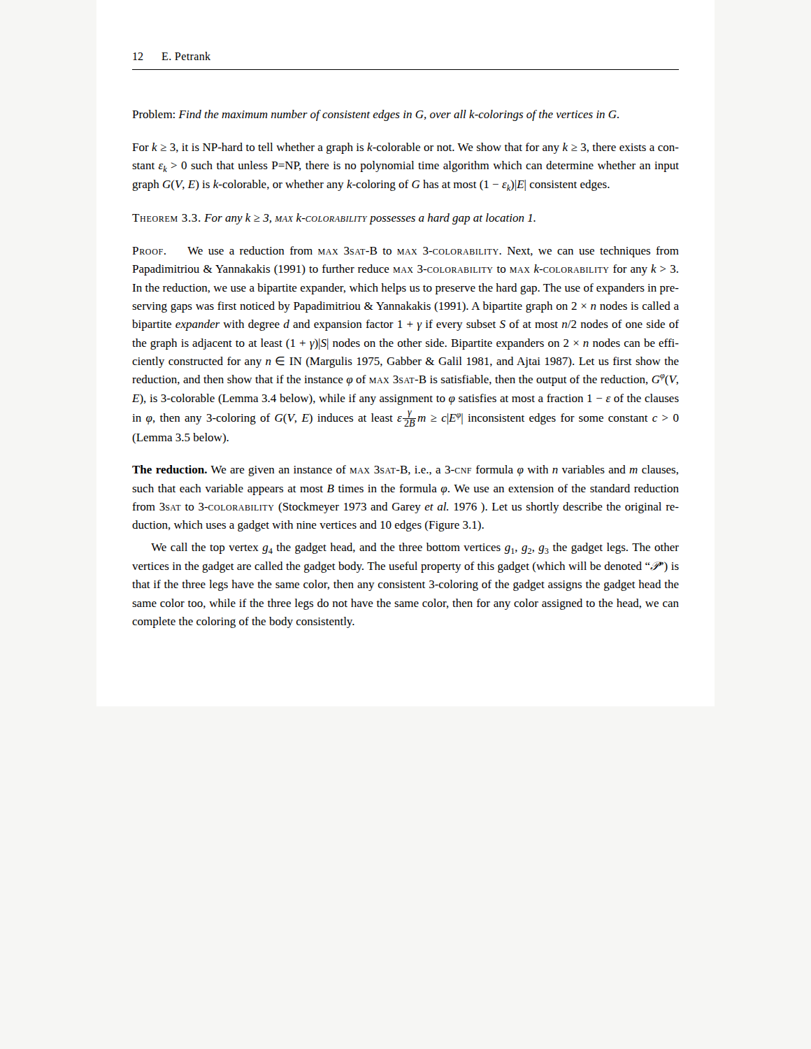12 E. Petrank
Problem: Find the maximum number of consistent edges in G, over all k-colorings of the vertices in G.
For k ≥ 3, it is NP-hard to tell whether a graph is k-colorable or not. We show that for any k ≥ 3, there exists a constant εk > 0 such that unless P=NP, there is no polynomial time algorithm which can determine whether an input graph G(V, E) is k-colorable, or whether any k-coloring of G has at most (1 − εk)|E| consistent edges.
Theorem 3.3. For any k ≥ 3, max k-colorability possesses a hard gap at location 1.
Proof. We use a reduction from max 3sat-B to max 3-colorability. Next, we can use techniques from Papadimitriou & Yannakakis (1991) to further reduce max 3-colorability to max k-colorability for any k > 3. In the reduction, we use a bipartite expander, which helps us to preserve the hard gap. The use of expanders in preserving gaps was first noticed by Papadimitriou & Yannakakis (1991). A bipartite graph on 2 × n nodes is called a bipartite expander with degree d and expansion factor 1 + γ if every subset S of at most n/2 nodes of one side of the graph is adjacent to at least (1 + γ)|S| nodes on the other side. Bipartite expanders on 2 × n nodes can be efficiently constructed for any n ∈ IN (Margulis 1975, Gabber & Galil 1981, and Ajtai 1987). Let us first show the reduction, and then show that if the instance φ of max 3sat-B is satisfiable, then the output of the reduction, Gφ(V, E), is 3-colorable (Lemma 3.4 below), while if any assignment to φ satisfies at most a fraction 1 − ε of the clauses in φ, then any 3-coloring of G(V, E) induces at least εγ 2B m ≥ c|Eφ| inconsistent edges for some constant c > 0 (Lemma 3.5 below).
The reduction. We are given an instance of max 3sat-B, i.e., a 3-cnf formula φ with n variables and m clauses, such that each variable appears at most B times in the formula φ. We use an extension of the standard reduction from 3sat to 3-colorability (Stockmeyer 1973 and Garey et al. 1976 ). Let us shortly describe the original reduction, which uses a gadget with nine vertices and 10 edges (Figure 3.1).
We call the top vertex g4 the gadget head, and the three bottom vertices g1, g2, g3 the gadget legs. The other vertices in the gadget are called the gadget body. The useful property of this gadget (which will be denoted “𝒫”) is that if the three legs have the same color, then any consistent 3-coloring of the gadget assigns the gadget head the same color too, while if the three legs do not have the same color, then for any color assigned to the head, we can complete the coloring of the body consistently.